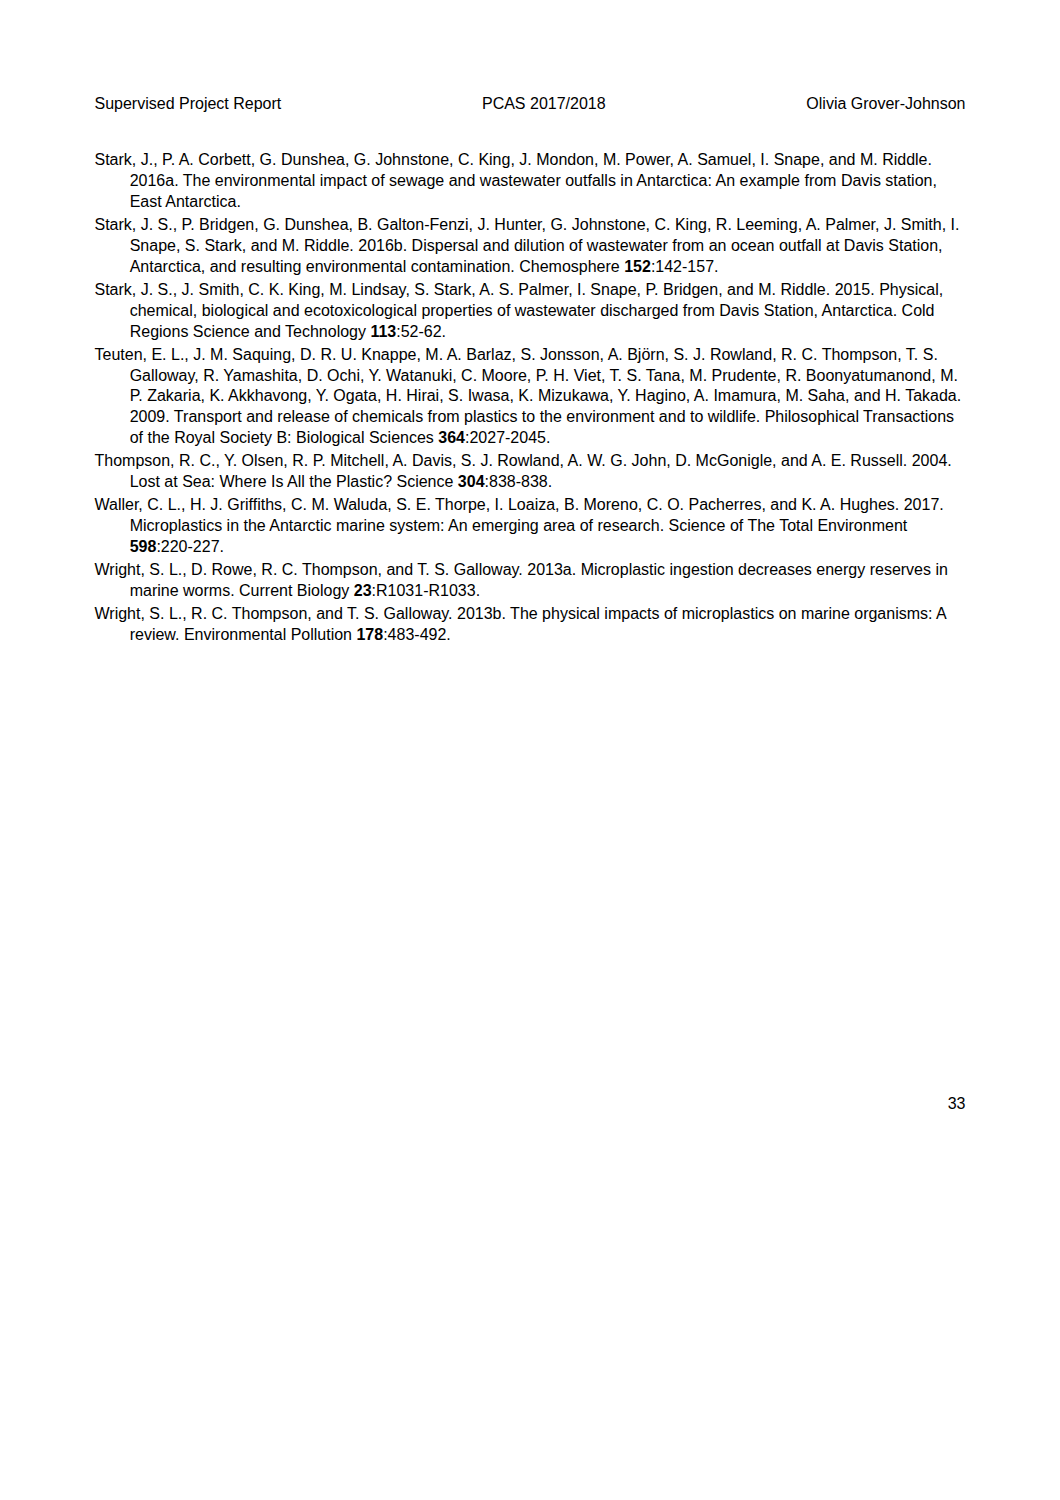Supervised Project Report PCAS 2017/2018 Olivia Grover-Johnson
Stark, J., P. A. Corbett, G. Dunshea, G. Johnstone, C. King, J. Mondon, M. Power, A. Samuel, I. Snape, and M. Riddle. 2016a. The environmental impact of sewage and wastewater outfalls in Antarctica: An example from Davis station, East Antarctica.
Stark, J. S., P. Bridgen, G. Dunshea, B. Galton-Fenzi, J. Hunter, G. Johnstone, C. King, R. Leeming, A. Palmer, J. Smith, I. Snape, S. Stark, and M. Riddle. 2016b. Dispersal and dilution of wastewater from an ocean outfall at Davis Station, Antarctica, and resulting environmental contamination. Chemosphere 152:142-157.
Stark, J. S., J. Smith, C. K. King, M. Lindsay, S. Stark, A. S. Palmer, I. Snape, P. Bridgen, and M. Riddle. 2015. Physical, chemical, biological and ecotoxicological properties of wastewater discharged from Davis Station, Antarctica. Cold Regions Science and Technology 113:52-62.
Teuten, E. L., J. M. Saquing, D. R. U. Knappe, M. A. Barlaz, S. Jonsson, A. Björn, S. J. Rowland, R. C. Thompson, T. S. Galloway, R. Yamashita, D. Ochi, Y. Watanuki, C. Moore, P. H. Viet, T. S. Tana, M. Prudente, R. Boonyatumanond, M. P. Zakaria, K. Akkhavong, Y. Ogata, H. Hirai, S. Iwasa, K. Mizukawa, Y. Hagino, A. Imamura, M. Saha, and H. Takada. 2009. Transport and release of chemicals from plastics to the environment and to wildlife. Philosophical Transactions of the Royal Society B: Biological Sciences 364:2027-2045.
Thompson, R. C., Y. Olsen, R. P. Mitchell, A. Davis, S. J. Rowland, A. W. G. John, D. McGonigle, and A. E. Russell. 2004. Lost at Sea: Where Is All the Plastic? Science 304:838-838.
Waller, C. L., H. J. Griffiths, C. M. Waluda, S. E. Thorpe, I. Loaiza, B. Moreno, C. O. Pacherres, and K. A. Hughes. 2017. Microplastics in the Antarctic marine system: An emerging area of research. Science of The Total Environment 598:220-227.
Wright, S. L., D. Rowe, R. C. Thompson, and T. S. Galloway. 2013a. Microplastic ingestion decreases energy reserves in marine worms. Current Biology 23:R1031-R1033.
Wright, S. L., R. C. Thompson, and T. S. Galloway. 2013b. The physical impacts of microplastics on marine organisms: A review. Environmental Pollution 178:483-492.
33